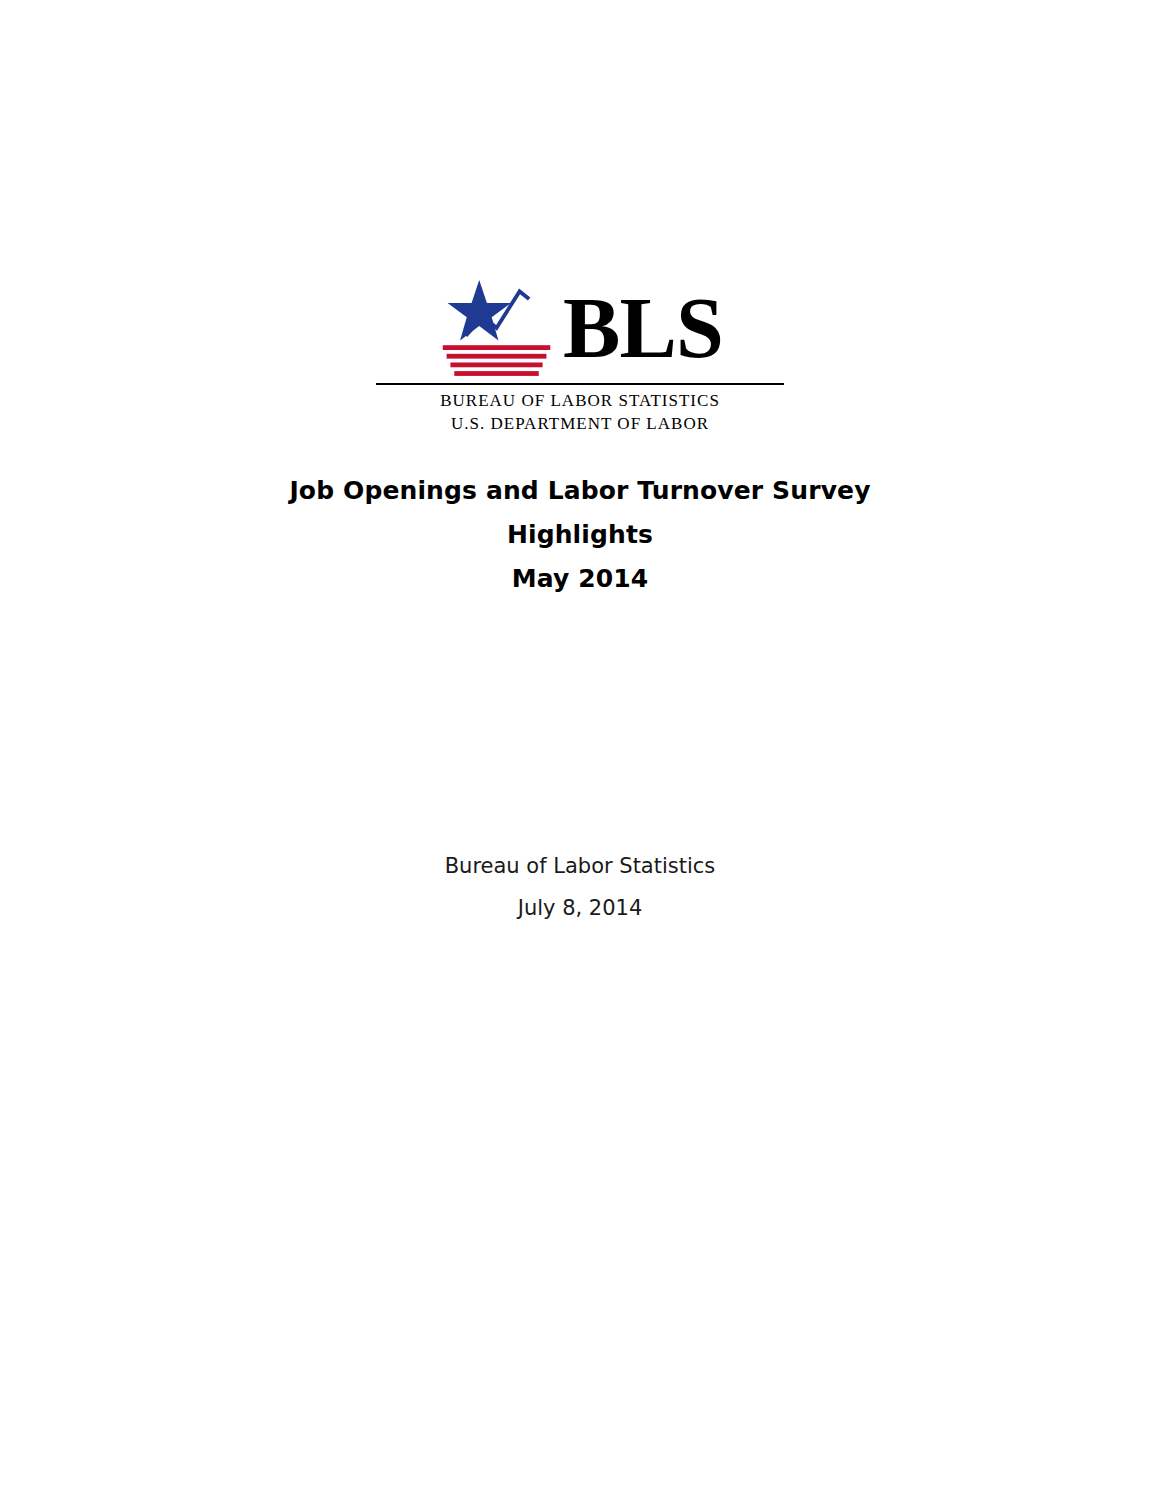BLS
BUREAU OF LABOR STATISTICS
U.S. DEPARTMENT OF LABOR
Job Openings and Labor Turnover Survey Highlights May 2014
Bureau of Labor Statistics
July 8, 2014